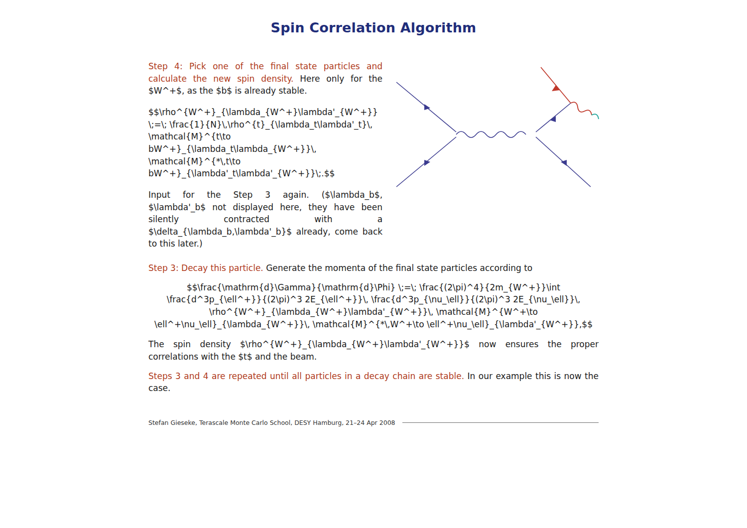Spin Correlation Algorithm
Step 4: Pick one of the final state particles and calculate the new spin density. Here only for the $W^+$, as the $b$ is already stable.
$$\rho^{W^+}_{\lambda_{W^+}\lambda'_{W^+}} \;=\; \frac{1}{N}\,\rho^{t}_{\lambda_t\lambda'_t}\, \mathcal{M}^{t\to bW^+}_{\lambda_t\lambda_{W^+}}\, \mathcal{M}^{*\,t\to bW^+}_{\lambda'_t\lambda'_{W^+}}\;.$$
Input for the Step 3 again. ($\lambda_b$, $\lambda'_b$ not displayed here, they have been silently contracted with a $\delta_{\lambda_b,\lambda'_b}$ already, come back to this later.)
Step 3: Decay this particle. Generate the momenta of the final state particles according to
$$\frac{\mathrm{d}\Gamma}{\mathrm{d}\Phi} \;=\; \frac{(2\pi)^4}{2m_{W^+}}\int \frac{d^3p_{\ell^+}}{(2\pi)^3 2E_{\ell^+}}\, \frac{d^3p_{\nu_\ell}}{(2\pi)^3 2E_{\nu_\ell}}\, \rho^{W^+}_{\lambda_{W^+}\lambda'_{W^+}}\, \mathcal{M}^{W^+\to \ell^+\nu_\ell}_{\lambda_{W^+}}\, \mathcal{M}^{*\,W^+\to \ell^+\nu_\ell}_{\lambda'_{W^+}},$$
The spin density $\rho^{W^+}_{\lambda_{W^+}\lambda'_{W^+}}$ now ensures the proper correlations with the $t$ and the beam.
Steps 3 and 4 are repeated until all particles in a decay chain are stable. In our example this is now the case.
Stefan Gieseke, Terascale Monte Carlo School, DESY Hamburg, 21–24 Apr 2008